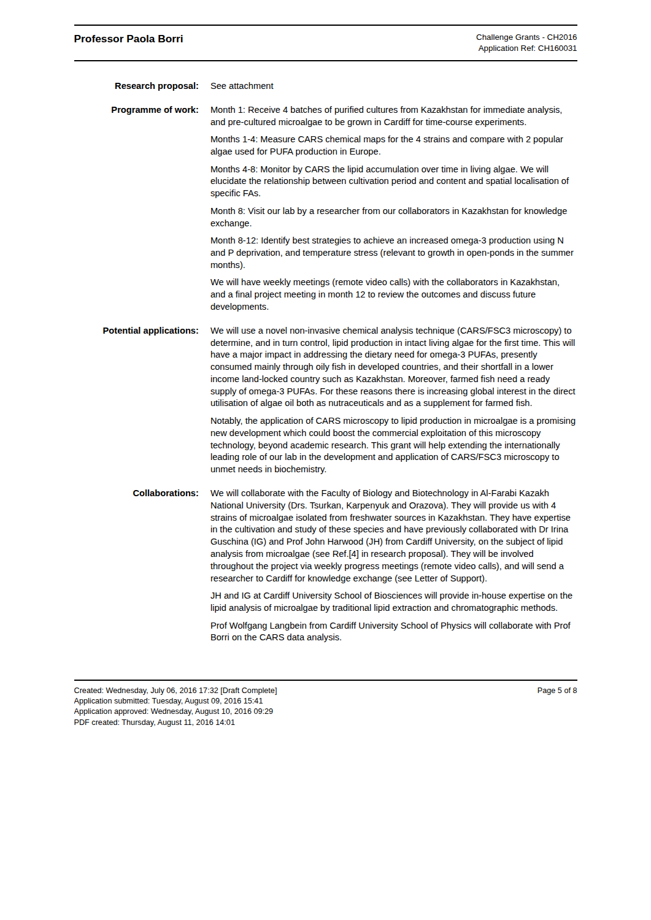Professor Paola Borri
Challenge Grants - CH2016
Application Ref: CH160031
| Research proposal: | See attachment |
| Programme of work: | Month 1: Receive 4 batches of purified cultures from Kazakhstan for immediate analysis, and pre-cultured microalgae to be grown in Cardiff for time-course experiments. Months 1-4: Measure CARS chemical maps for the 4 strains and compare with 2 popular algae used for PUFA production in Europe. Months 4-8: Monitor by CARS the lipid accumulation over time in living algae. We will elucidate the relationship between cultivation period and content and spatial localisation of specific FAs. Month 8: Visit our lab by a researcher from our collaborators in Kazakhstan for knowledge exchange. Month 8-12: Identify best strategies to achieve an increased omega-3 production using N and P deprivation, and temperature stress (relevant to growth in open-ponds in the summer months). We will have weekly meetings (remote video calls) with the collaborators in Kazakhstan, and a final project meeting in month 12 to review the outcomes and discuss future developments. |
| Potential applications: | We will use a novel non-invasive chemical analysis technique (CARS/FSC3 microscopy) to determine, and in turn control, lipid production in intact living algae for the first time. This will have a major impact in addressing the dietary need for omega-3 PUFAs, presently consumed mainly through oily fish in developed countries, and their shortfall in a lower income land-locked country such as Kazakhstan. Moreover, farmed fish need a ready supply of omega-3 PUFAs. For these reasons there is increasing global interest in the direct utilisation of algae oil both as nutraceuticals and as a supplement for farmed fish. Notably, the application of CARS microscopy to lipid production in microalgae is a promising new development which could boost the commercial exploitation of this microscopy technology, beyond academic research. This grant will help extending the internationally leading role of our lab in the development and application of CARS/FSC3 microscopy to unmet needs in biochemistry. |
| Collaborations: | We will collaborate with the Faculty of Biology and Biotechnology in Al-Farabi Kazakh National University (Drs. Tsurkan, Karpenyuk and Orazova). They will provide us with 4 strains of microalgae isolated from freshwater sources in Kazakhstan. They have expertise in the cultivation and study of these species and have previously collaborated with Dr Irina Guschina (IG) and Prof John Harwood (JH) from Cardiff University, on the subject of lipid analysis from microalgae (see Ref.[4] in research proposal). They will be involved throughout the project via weekly progress meetings (remote video calls), and will send a researcher to Cardiff for knowledge exchange (see Letter of Support). JH and IG at Cardiff University School of Biosciences will provide in-house expertise on the lipid analysis of microalgae by traditional lipid extraction and chromatographic methods. Prof Wolfgang Langbein from Cardiff University School of Physics will collaborate with Prof Borri on the CARS data analysis. |
Created: Wednesday, July 06, 2016 17:32 [Draft Complete]
Application submitted: Tuesday, August 09, 2016 15:41
Application approved: Wednesday, August 10, 2016 09:29
PDF created: Thursday, August 11, 2016 14:01
Page 5 of 8